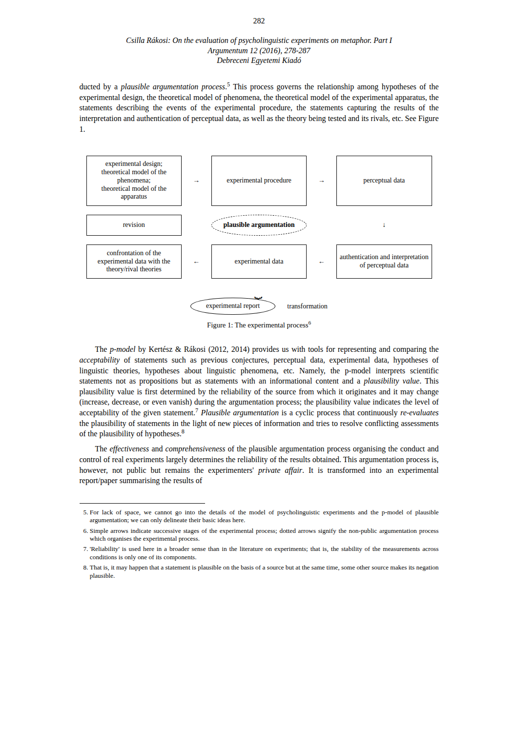282
Csilla Rákosi: On the evaluation of psycholinguistic experiments on metaphor. Part I
Argumentum 12 (2016), 278-287
Debreceni Egyetemi Kiadó
ducted by a plausible argumentation process.5 This process governs the relationship among hypotheses of the experimental design, the theoretical model of phenomena, the theoretical model of the experimental apparatus, the statements describing the events of the experimental procedure, the statements capturing the results of the interpretation and authentication of perceptual data, as well as the theory being tested and its rivals, etc. See Figure 1.
| experimental design; theoretical model of the phenomena; theoretical model of the apparatus | → | experimental procedure | → | perceptual data |
| revision | | plausible argumentation | | ↓ |
| confrontation of the experimental data with the theory/rival theories | ← | experimental data | ← | authentication and interpretation of perceptual data |
⏟
experimental report transformation
Figure 1: The experimental process6
The p-model by Kertész & Rákosi (2012, 2014) provides us with tools for representing and comparing the acceptability of statements such as previous conjectures, perceptual data, experimental data, hypotheses of linguistic theories, hypotheses about linguistic phenomena, etc. Namely, the p-model interprets scientific statements not as propositions but as statements with an informational content and a plausibility value. This plausibility value is first determined by the reliability of the source from which it originates and it may change (increase, decrease, or even vanish) during the argumentation process; the plausibility value indicates the level of acceptability of the given statement.7 Plausible argumentation is a cyclic process that continuously re-evaluates the plausibility of statements in the light of new pieces of information and tries to resolve conflicting assessments of the plausibility of hypotheses.8
The effectiveness and comprehensiveness of the plausible argumentation process organising the conduct and control of real experiments largely determines the reliability of the results obtained. This argumentation process is, however, not public but remains the experimenters' private affair. It is transformed into an experimental report/paper summarising the results of
For lack of space, we cannot go into the details of the model of psycholinguistic experiments and the p-model of plausible argumentation; we can only delineate their basic ideas here.
Simple arrows indicate successive stages of the experimental process; dotted arrows signify the non-public argumentation process which organises the experimental process.
'Reliability' is used here in a broader sense than in the literature on experiments; that is, the stability of the measurements across conditions is only one of its components.
That is, it may happen that a statement is plausible on the basis of a source but at the same time, some other source makes its negation plausible.